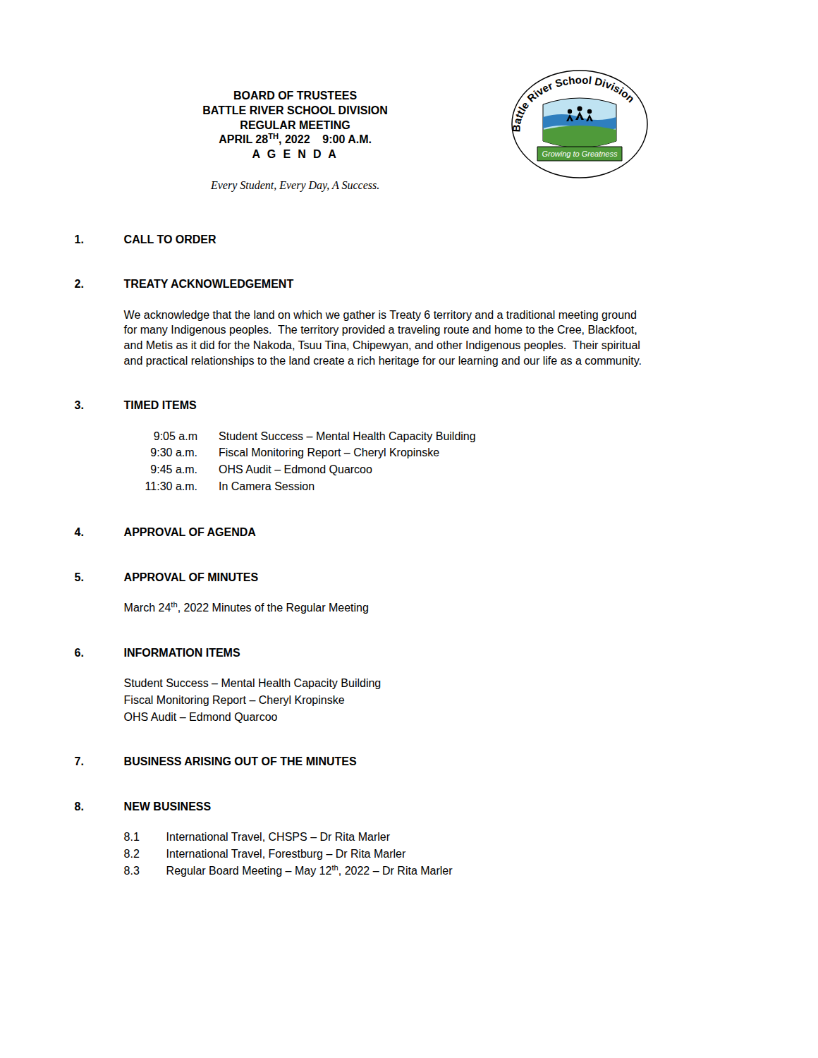Battle River School Division Growing to Greatness
BOARD OF TRUSTEES
BATTLE RIVER SCHOOL DIVISION
REGULAR MEETING
APRIL 28TH, 2022 9:00 A.M.
A G E N D A
Every Student, Every Day, A Success.
1. Call to Order
2. Treaty Acknowledgement
We acknowledge that the land on which we gather is Treaty 6 territory and a traditional meeting ground for many Indigenous peoples. The territory provided a traveling route and home to the Cree, Blackfoot, and Metis as it did for the Nakoda, Tsuu Tina, Chipewyan, and other Indigenous peoples. Their spiritual and practical relationships to the land create a rich heritage for our learning and our life as a community.
3. Timed Items
| 9:05 a.m | Student Success – Mental Health Capacity Building |
| 9:30 a.m. | Fiscal Monitoring Report – Cheryl Kropinske |
| 9:45 a.m. | OHS Audit – Edmond Quarcoo |
| 11:30 a.m. | In Camera Session |
4. Approval of Agenda
5. Approval of Minutes
March 24th, 2022 Minutes of the Regular Meeting
6. Information Items
Student Success – Mental Health Capacity Building
Fiscal Monitoring Report – Cheryl Kropinske
OHS Audit – Edmond Quarcoo
7. Business Arising Out of the Minutes
8. New Business
8.1 International Travel, CHSPS – Dr Rita Marler
8.2 International Travel, Forestburg – Dr Rita Marler
8.3 Regular Board Meeting – May 12th, 2022 – Dr Rita Marler